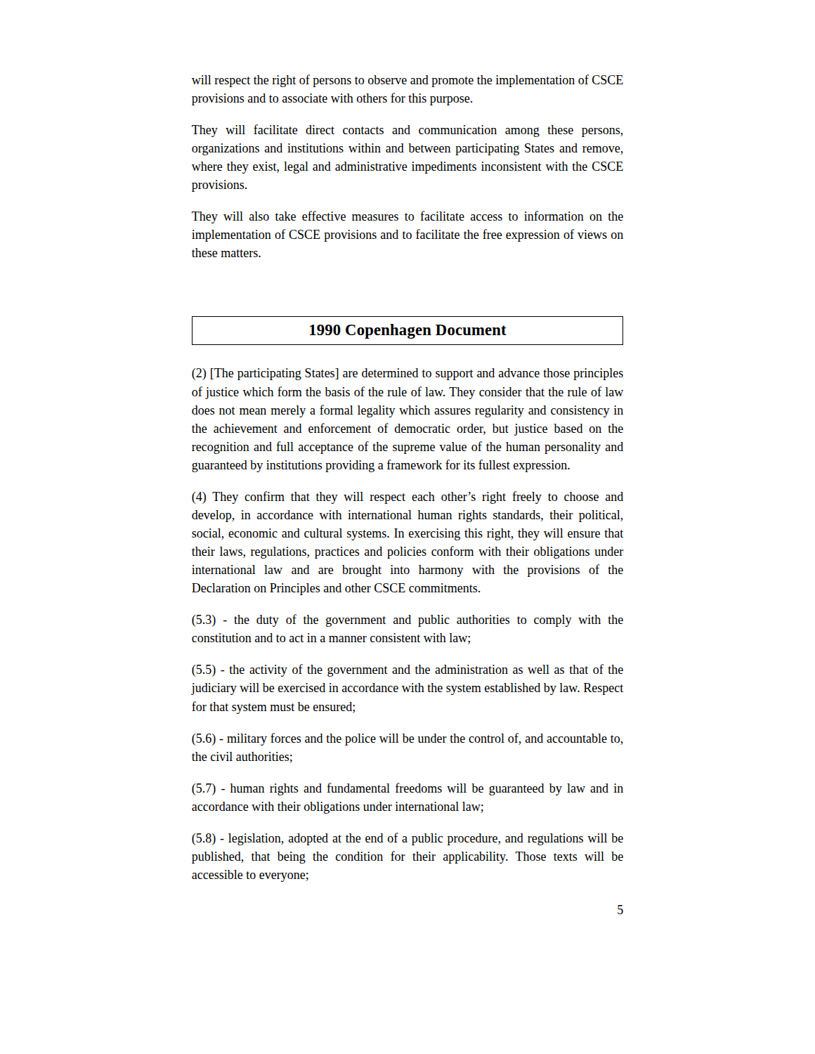will respect the right of persons to observe and promote the implementation of CSCE provisions and to associate with others for this purpose.
They will facilitate direct contacts and communication among these persons, organizations and institutions within and between participating States and remove, where they exist, legal and administrative impediments inconsistent with the CSCE provisions.
They will also take effective measures to facilitate access to information on the implementation of CSCE provisions and to facilitate the free expression of views on these matters.
1990 Copenhagen Document
(2) [The participating States] are determined to support and advance those principles of justice which form the basis of the rule of law. They consider that the rule of law does not mean merely a formal legality which assures regularity and consistency in the achievement and enforcement of democratic order, but justice based on the recognition and full acceptance of the supreme value of the human personality and guaranteed by institutions providing a framework for its fullest expression.
(4) They confirm that they will respect each other’s right freely to choose and develop, in accordance with international human rights standards, their political, social, economic and cultural systems. In exercising this right, they will ensure that their laws, regulations, practices and policies conform with their obligations under international law and are brought into harmony with the provisions of the Declaration on Principles and other CSCE commitments.
(5.3) - the duty of the government and public authorities to comply with the constitution and to act in a manner consistent with law;
(5.5) - the activity of the government and the administration as well as that of the judiciary will be exercised in accordance with the system established by law. Respect for that system must be ensured;
(5.6) - military forces and the police will be under the control of, and accountable to, the civil authorities;
(5.7) - human rights and fundamental freedoms will be guaranteed by law and in accordance with their obligations under international law;
(5.8) - legislation, adopted at the end of a public procedure, and regulations will be published, that being the condition for their applicability. Those texts will be accessible to everyone;
5